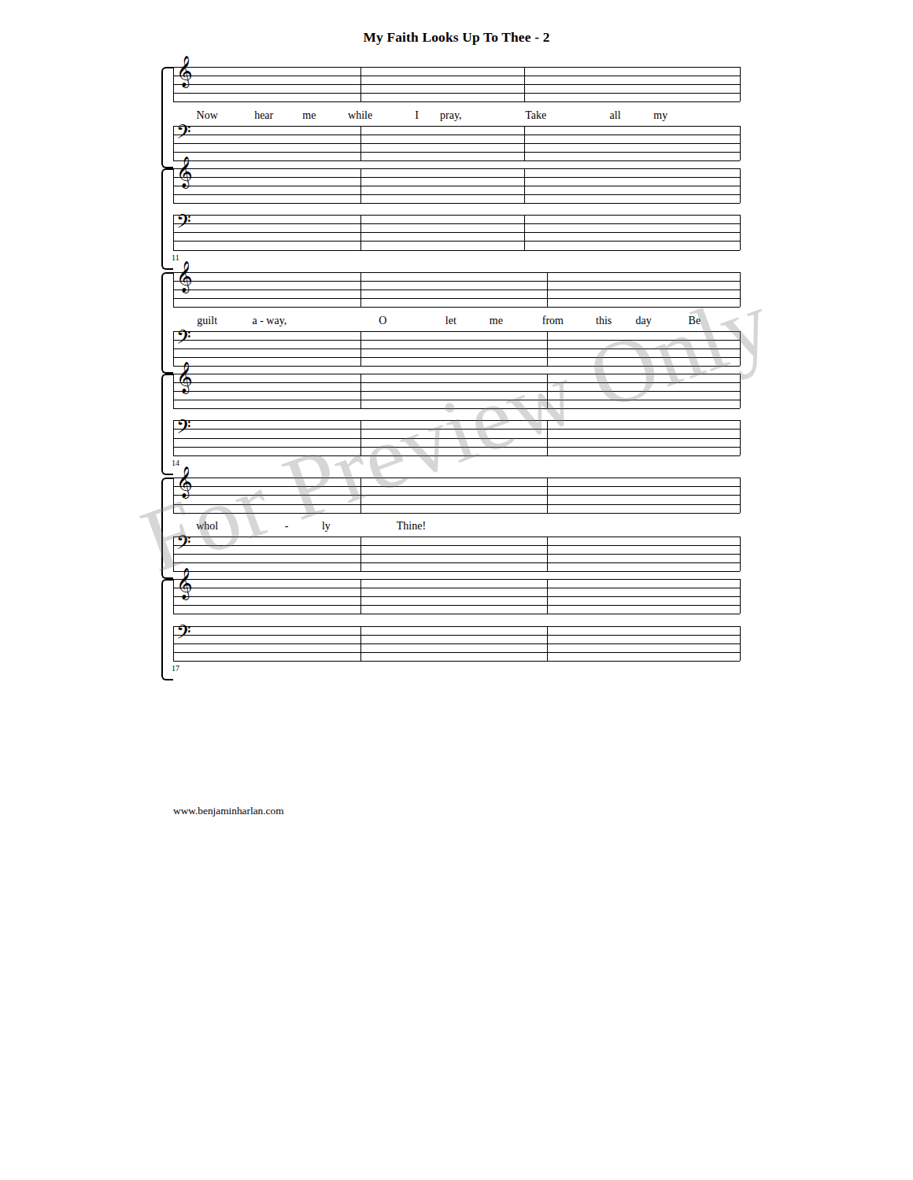For Preview Only
My Faith Looks Up To Thee - 2
𝄞
Now hear me while I pray, Take all my
𝄢
𝄞
𝄢
11
𝄞
guilt a - way, O let me from this day Be
𝄢
𝄞
𝄢
14
𝄞
whol - ly Thine!
𝄢
𝄞
𝄢
17
www.benjaminharlan.com